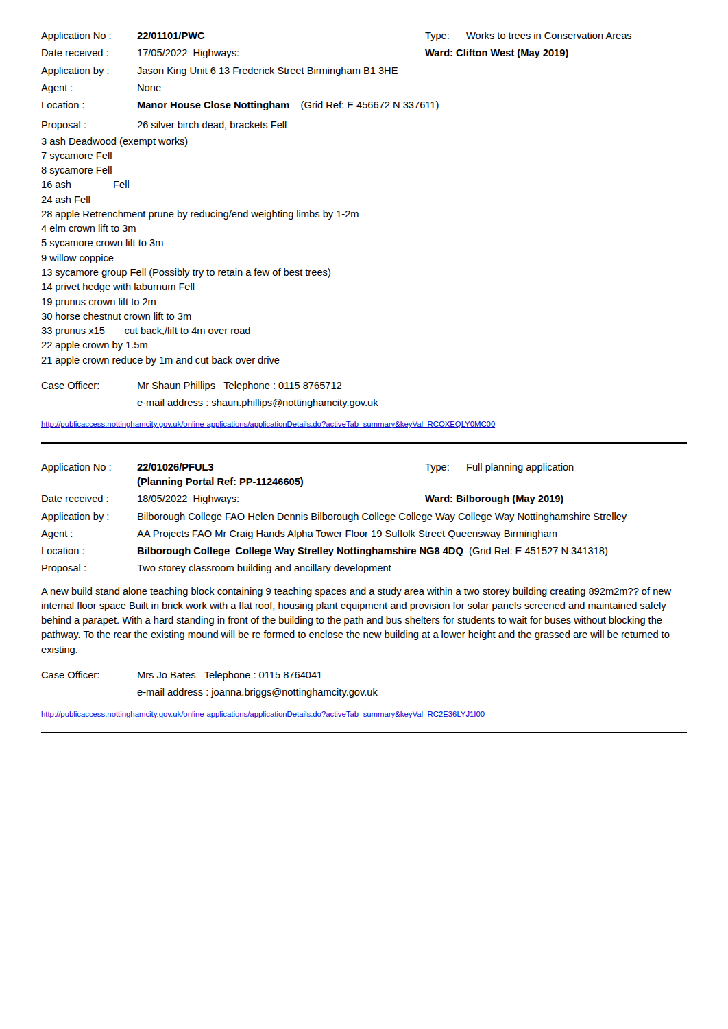| Application No : | 22/01101/PWC | Type: | Works to trees in Conservation Areas |
| Date received : | 17/05/2022 Highways: | Ward: Clifton West (May 2019) |
| Application by : | Jason King Unit 6 13 Frederick Street Birmingham B1 3HE |
| Agent : | None |
| Location : | Manor House Close Nottingham (Grid Ref: E 456672 N 337611) |
| Proposal : | 26 silver birch dead, brackets Fell |
3 ash Deadwood (exempt works)
7 sycamore Fell
8 sycamore Fell
16 ash Fell
24 ash Fell
28 apple Retrenchment prune by reducing/end weighting limbs by 1-2m
4 elm crown lift to 3m
5 sycamore crown lift to 3m
9 willow coppice
13 sycamore group Fell (Possibly try to retain a few of best trees)
14 privet hedge with laburnum Fell
19 prunus crown lift to 2m
30 horse chestnut crown lift to 3m
33 prunus x15 cut back,/lift to 4m over road
22 apple crown by 1.5m
21 apple crown reduce by 1m and cut back over drive
| Case Officer: | Mr Shaun Phillips Telephone : 0115 8765712 |
| | e-mail address : shaun.phillips@nottinghamcity.gov.uk |
http://publicaccess.nottinghamcity.gov.uk/online-applications/applicationDetails.do?activeTab=summary&keyVal=RCOXEQLY0MC00
| Application No : | 22/01026/PFUL3 (Planning Portal Ref: PP-11246605) | Type: | Full planning application |
| Date received : | 18/05/2022 Highways: | Ward: Bilborough (May 2019) |
| Application by : | Bilborough College FAO Helen Dennis Bilborough College College Way College Way Nottinghamshire Strelley |
| Agent : | AA Projects FAO Mr Craig Hands Alpha Tower Floor 19 Suffolk Street Queensway Birmingham |
| Location : | Bilborough College College Way Strelley Nottinghamshire NG8 4DQ (Grid Ref: E 451527 N 341318) |
| Proposal : | Two storey classroom building and ancillary development |
A new build stand alone teaching block containing 9 teaching spaces and a study area within a two storey building creating 892m2m?? of new internal floor space Built in brick work with a flat roof, housing plant equipment and provision for solar panels screened and maintained safely behind a parapet. With a hard standing in front of the building to the path and bus shelters for students to wait for buses without blocking the pathway. To the rear the existing mound will be re formed to enclose the new building at a lower height and the grassed are will be returned to existing.
| Case Officer: | Mrs Jo Bates Telephone : 0115 8764041 |
| | e-mail address : joanna.briggs@nottinghamcity.gov.uk |
http://publicaccess.nottinghamcity.gov.uk/online-applications/applicationDetails.do?activeTab=summary&keyVal=RC2E36LYJ1I00